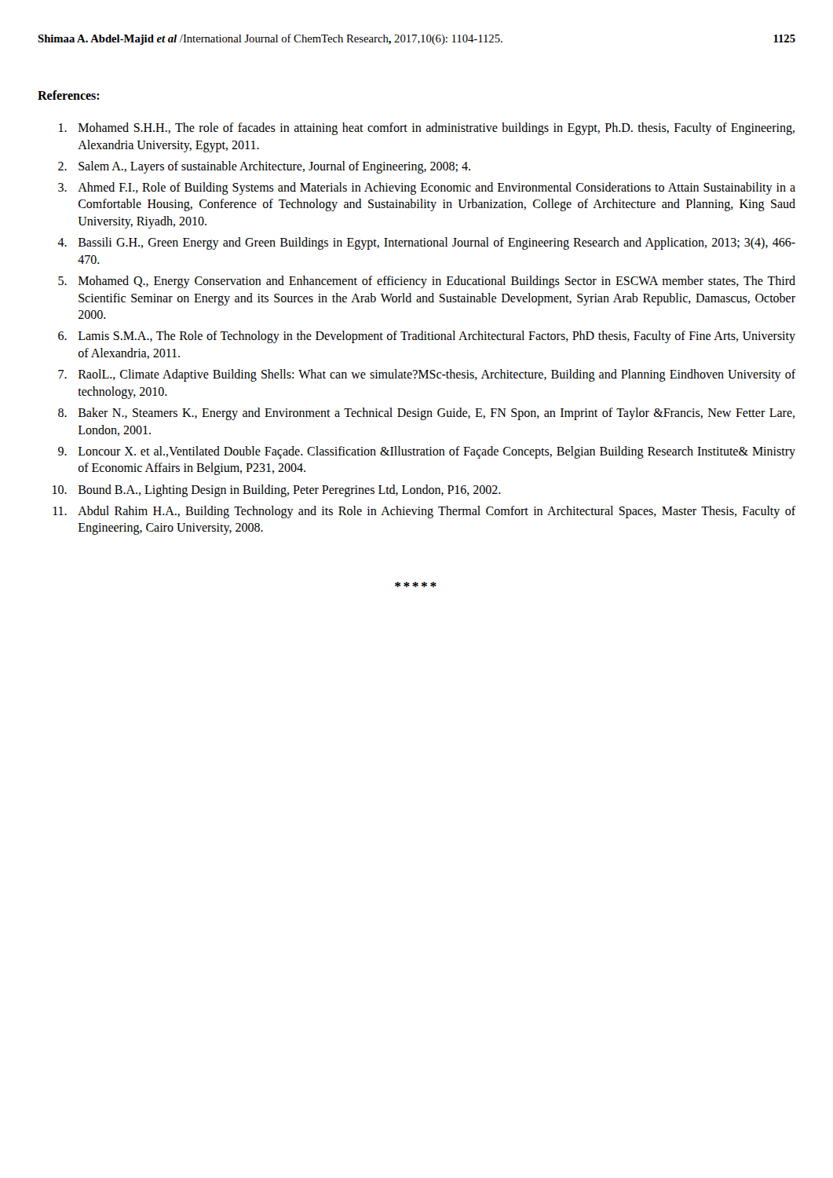1125 Shimaa A. Abdel-Majid et al /International Journal of ChemTech Research, 2017,10(6): 1104-1125.
References:
Mohamed S.H.H., The role of facades in attaining heat comfort in administrative buildings in Egypt, Ph.D. thesis, Faculty of Engineering, Alexandria University, Egypt, 2011.
Salem A., Layers of sustainable Architecture, Journal of Engineering, 2008; 4.
Ahmed F.I., Role of Building Systems and Materials in Achieving Economic and Environmental Considerations to Attain Sustainability in a Comfortable Housing, Conference of Technology and Sustainability in Urbanization, College of Architecture and Planning, King Saud University, Riyadh, 2010.
Bassili G.H., Green Energy and Green Buildings in Egypt, International Journal of Engineering Research and Application, 2013; 3(4), 466-470.
Mohamed Q., Energy Conservation and Enhancement of efficiency in Educational Buildings Sector in ESCWA member states, The Third Scientific Seminar on Energy and its Sources in the Arab World and Sustainable Development, Syrian Arab Republic, Damascus, October 2000.
Lamis S.M.A., The Role of Technology in the Development of Traditional Architectural Factors, PhD thesis, Faculty of Fine Arts, University of Alexandria, 2011.
RaolL., Climate Adaptive Building Shells: What can we simulate?MSc-thesis, Architecture, Building and Planning Eindhoven University of technology, 2010.
Baker N., Steamers K., Energy and Environment a Technical Design Guide, E, FN Spon, an Imprint of Taylor &Francis, New Fetter Lare, London, 2001.
Loncour X. et al.,Ventilated Double Façade. Classification &Illustration of Façade Concepts, Belgian Building Research Institute& Ministry of Economic Affairs in Belgium, P231, 2004.
Bound B.A., Lighting Design in Building, Peter Peregrines Ltd, London, P16, 2002.
Abdul Rahim H.A., Building Technology and its Role in Achieving Thermal Comfort in Architectural Spaces, Master Thesis, Faculty of Engineering, Cairo University, 2008.
*****